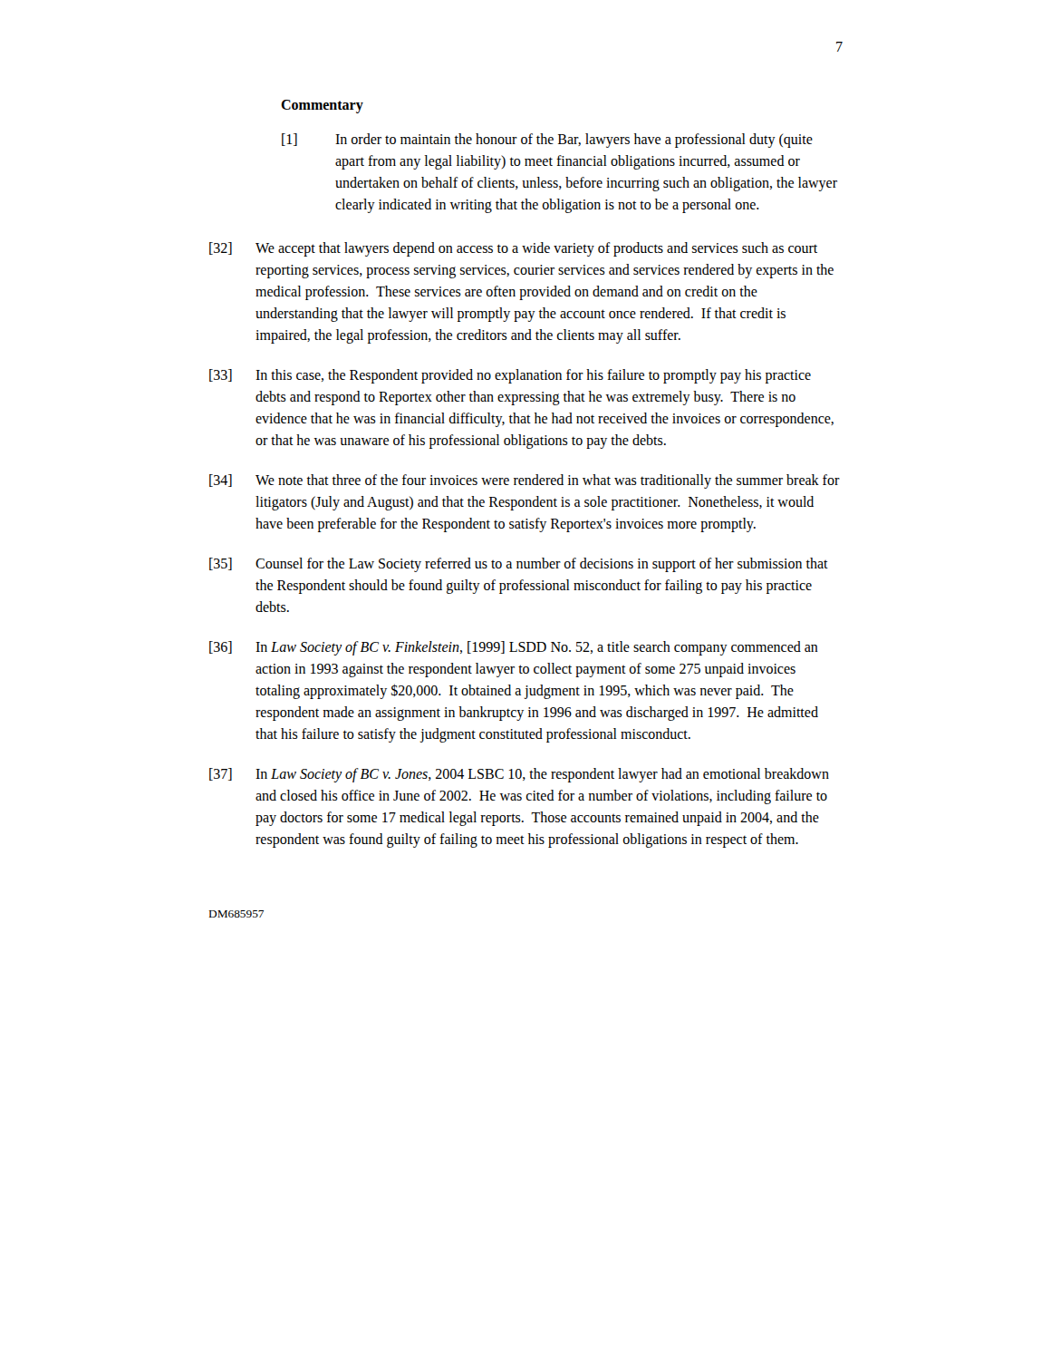7
Commentary
[1]
In order to maintain the honour of the Bar, lawyers have a professional duty (quite apart from any legal liability) to meet financial obligations incurred, assumed or undertaken on behalf of clients, unless, before incurring such an obligation, the lawyer clearly indicated in writing that the obligation is not to be a personal one.
[32]
We accept that lawyers depend on access to a wide variety of products and services such as court reporting services, process serving services, courier services and services rendered by experts in the medical profession. These services are often provided on demand and on credit on the understanding that the lawyer will promptly pay the account once rendered. If that credit is impaired, the legal profession, the creditors and the clients may all suffer.
[33]
In this case, the Respondent provided no explanation for his failure to promptly pay his practice debts and respond to Reportex other than expressing that he was extremely busy. There is no evidence that he was in financial difficulty, that he had not received the invoices or correspondence, or that he was unaware of his professional obligations to pay the debts.
[34]
We note that three of the four invoices were rendered in what was traditionally the summer break for litigators (July and August) and that the Respondent is a sole practitioner. Nonetheless, it would have been preferable for the Respondent to satisfy Reportex's invoices more promptly.
[35]
Counsel for the Law Society referred us to a number of decisions in support of her submission that the Respondent should be found guilty of professional misconduct for failing to pay his practice debts.
[36]
In Law Society of BC v. Finkelstein, [1999] LSDD No. 52, a title search company commenced an action in 1993 against the respondent lawyer to collect payment of some 275 unpaid invoices totaling approximately $20,000. It obtained a judgment in 1995, which was never paid. The respondent made an assignment in bankruptcy in 1996 and was discharged in 1997. He admitted that his failure to satisfy the judgment constituted professional misconduct.
[37]
In Law Society of BC v. Jones, 2004 LSBC 10, the respondent lawyer had an emotional breakdown and closed his office in June of 2002. He was cited for a number of violations, including failure to pay doctors for some 17 medical legal reports. Those accounts remained unpaid in 2004, and the respondent was found guilty of failing to meet his professional obligations in respect of them.
DM685957